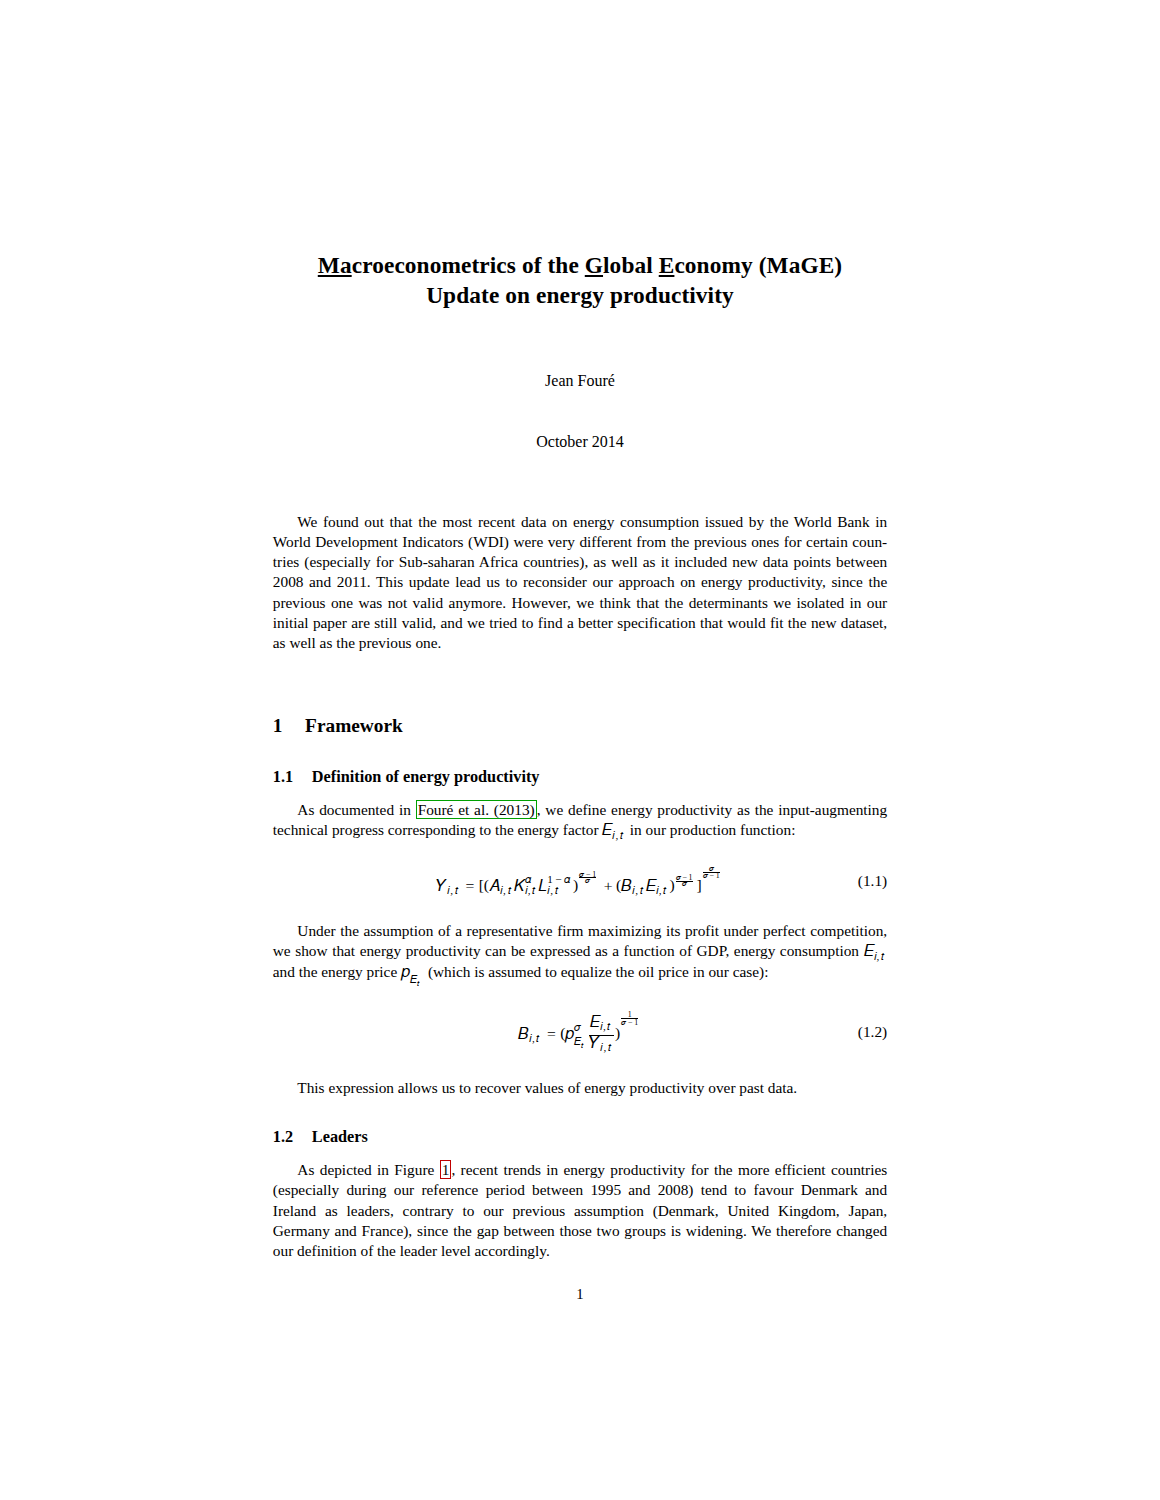Macroeconometrics of the Global Economy (MaGE)
Update on energy productivity
Jean Fouré
October 2014
We found out that the most recent data on energy consumption issued by the World Bank in World Development Indicators (WDI) were very different from the previous ones for certain countries (especially for Sub-saharan Africa countries), as well as it included new data points between 2008 and 2011. This update lead us to reconsider our approach on energy productivity, since the previous one was not valid anymore. However, we think that the determinants we isolated in our initial paper are still valid, and we tried to find a better specification that would fit the new dataset, as well as the previous one.
1 Framework
1.1 Definition of energy productivity
As documented in Fouré et al. (2013), we define energy productivity as the input-augmenting technical progress corresponding to the energy factor Ei,t in our production function:
Yi,t = [ ( Ai,t Ki,tα Li,t1−α ) σ−1σ + ( Bi,t Ei,t ) σ−1σ ] σσ−1
(1.1)
Under the assumption of a representative firm maximizing its profit under perfect competition, we show that energy productivity can be expressed as a function of GDP, energy consumption Ei,t and the energy price pEt (which is assumed to equalize the oil price in our case):
Bi,t = ( pEtσ Ei,t Yi,t ) 1σ−1
(1.2)
This expression allows us to recover values of energy productivity over past data.
1.2 Leaders
As depicted in Figure 1, recent trends in energy productivity for the more efficient countries (especially during our reference period between 1995 and 2008) tend to favour Denmark and Ireland as leaders, contrary to our previous assumption (Denmark, United Kingdom, Japan, Germany and France), since the gap between those two groups is widening. We therefore changed our definition of the leader level accordingly.
1